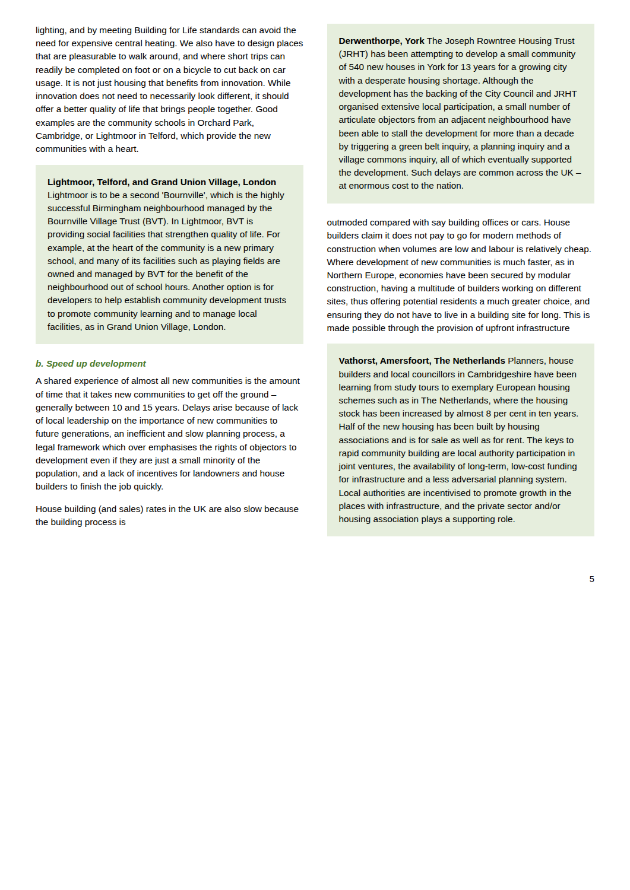lighting, and by meeting Building for Life standards can avoid the need for expensive central heating. We also have to design places that are pleasurable to walk around, and where short trips can readily be completed on foot or on a bicycle to cut back on car usage. It is not just housing that benefits from innovation. While innovation does not need to necessarily look different, it should offer a better quality of life that brings people together. Good examples are the community schools in Orchard Park, Cambridge, or Lightmoor in Telford, which provide the new communities with a heart.
Lightmoor, Telford, and Grand Union Village, London Lightmoor is to be a second 'Bournville', which is the highly successful Birmingham neighbourhood managed by the Bournville Village Trust (BVT). In Lightmoor, BVT is providing social facilities that strengthen quality of life. For example, at the heart of the community is a new primary school, and many of its facilities such as playing fields are owned and managed by BVT for the benefit of the neighbourhood out of school hours. Another option is for developers to help establish community development trusts to promote community learning and to manage local facilities, as in Grand Union Village, London.
b. Speed up development
A shared experience of almost all new communities is the amount of time that it takes new communities to get off the ground – generally between 10 and 15 years. Delays arise because of lack of local leadership on the importance of new communities to future generations, an inefficient and slow planning process, a legal framework which over emphasises the rights of objectors to development even if they are just a small minority of the population, and a lack of incentives for landowners and house builders to finish the job quickly.
House building (and sales) rates in the UK are also slow because the building process is
Derwenthorpe, York The Joseph Rowntree Housing Trust (JRHT) has been attempting to develop a small community of 540 new houses in York for 13 years for a growing city with a desperate housing shortage. Although the development has the backing of the City Council and JRHT organised extensive local participation, a small number of articulate objectors from an adjacent neighbourhood have been able to stall the development for more than a decade by triggering a green belt inquiry, a planning inquiry and a village commons inquiry, all of which eventually supported the development. Such delays are common across the UK – at enormous cost to the nation.
outmoded compared with say building offices or cars. House builders claim it does not pay to go for modern methods of construction when volumes are low and labour is relatively cheap. Where development of new communities is much faster, as in Northern Europe, economies have been secured by modular construction, having a multitude of builders working on different sites, thus offering potential residents a much greater choice, and ensuring they do not have to live in a building site for long. This is made possible through the provision of upfront infrastructure
Vathorst, Amersfoort, The Netherlands Planners, house builders and local councillors in Cambridgeshire have been learning from study tours to exemplary European housing schemes such as in The Netherlands, where the housing stock has been increased by almost 8 per cent in ten years. Half of the new housing has been built by housing associations and is for sale as well as for rent. The keys to rapid community building are local authority participation in joint ventures, the availability of long-term, low-cost funding for infrastructure and a less adversarial planning system. Local authorities are incentivised to promote growth in the places with infrastructure, and the private sector and/or housing association plays a supporting role.
5